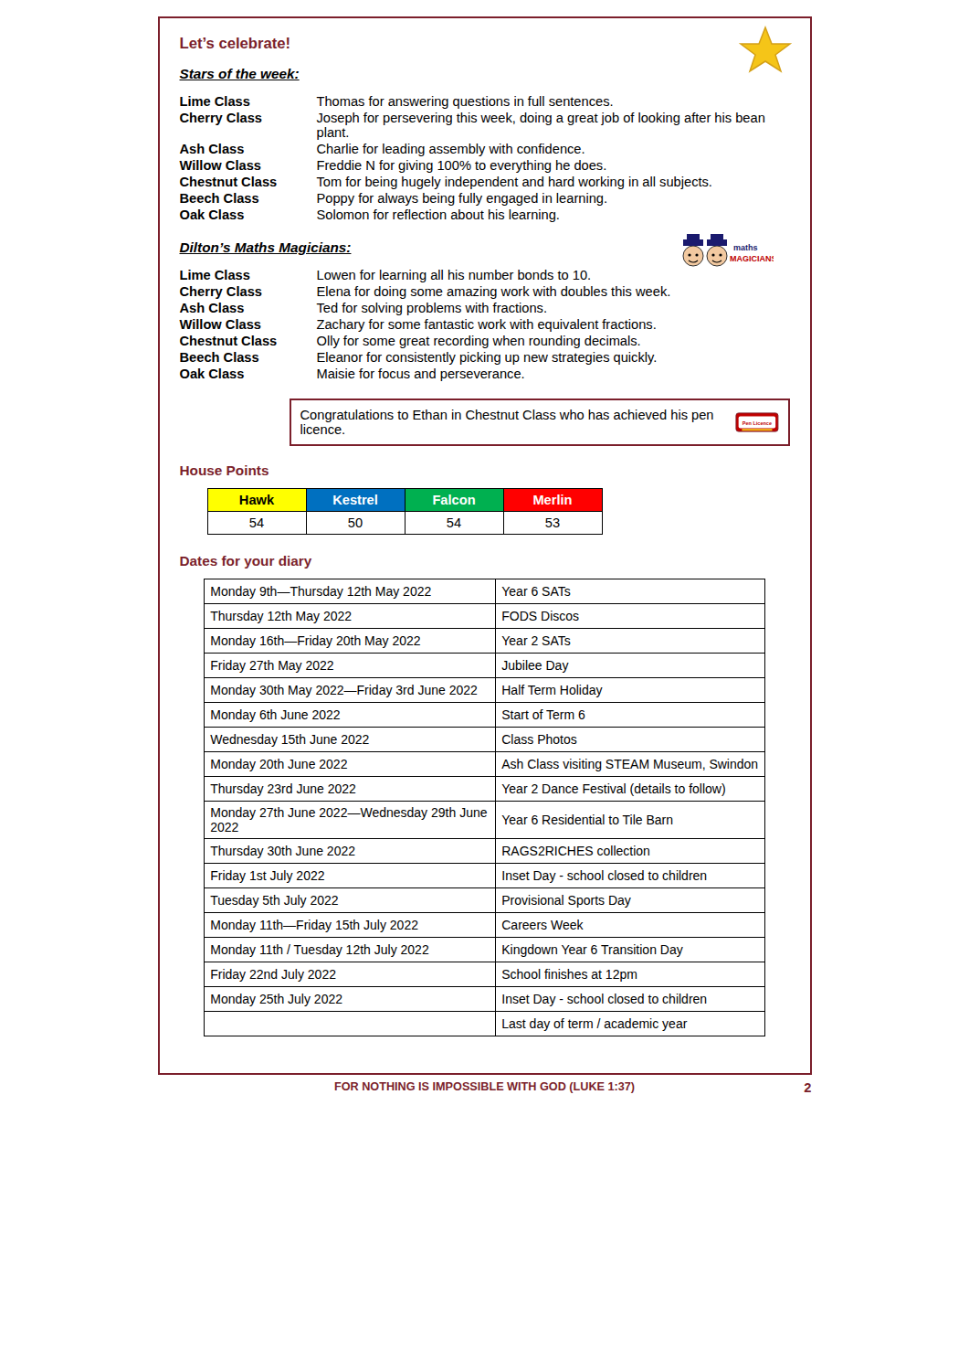Let’s celebrate!
Stars of the week:
| Lime Class | Thomas for answering questions in full sentences. |
| Cherry Class | Joseph for persevering this week, doing a great job of looking after his bean plant. |
| Ash Class | Charlie for leading assembly with confidence. |
| Willow Class | Freddie N for giving 100% to everything he does. |
| Chestnut Class | Tom for being hugely independent and hard working in all subjects. |
| Beech Class | Poppy for always being fully engaged in learning. |
| Oak Class | Solomon for reflection about his learning. |
maths MAGICIANS
Dilton’s Maths Magicians:
| Lime Class | Lowen for learning all his number bonds to 10. |
| Cherry Class | Elena for doing some amazing work with doubles this week. |
| Ash Class | Ted for solving problems with fractions. |
| Willow Class | Zachary for some fantastic work with equivalent fractions. |
| Chestnut Class | Olly for some great recording when rounding decimals. |
| Beech Class | Eleanor for consistently picking up new strategies quickly. |
| Oak Class | Maisie for focus and perseverance. |
Congratulations to Ethan in Chestnut Class who has achieved his pen licence. Pen Licence
House Points
| Hawk | Kestrel | Falcon | Merlin |
| --- | --- | --- | --- |
| 54 | 50 | 54 | 53 |
Dates for your diary
| Monday 9th—Thursday 12th May 2022 | Year 6 SATs |
| Thursday 12th May 2022 | FODS Discos |
| Monday 16th—Friday 20th May 2022 | Year 2 SATs |
| Friday 27th May 2022 | Jubilee Day |
| Monday 30th May 2022—Friday 3rd June 2022 | Half Term Holiday |
| Monday 6th June 2022 | Start of Term 6 |
| Wednesday 15th June 2022 | Class Photos |
| Monday 20th June 2022 | Ash Class visiting STEAM Museum, Swindon |
| Thursday 23rd June 2022 | Year 2 Dance Festival (details to follow) |
| Monday 27th June 2022—Wednesday 29th June 2022 | Year 6 Residential to Tile Barn |
| Thursday 30th June 2022 | RAGS2RICHES collection |
| Friday 1st July 2022 | Inset Day - school closed to children |
| Tuesday 5th July 2022 | Provisional Sports Day |
| Monday 11th—Friday 15th July 2022 | Careers Week |
| Monday 11th / Tuesday 12th July 2022 | Kingdown Year 6 Transition Day |
| Friday 22nd July 2022 | School finishes at 12pm |
| Monday 25th July 2022 | Inset Day - school closed to children |
| | Last day of term / academic year |
FOR NOTHING IS IMPOSSIBLE WITH GOD (LUKE 1:37) 2